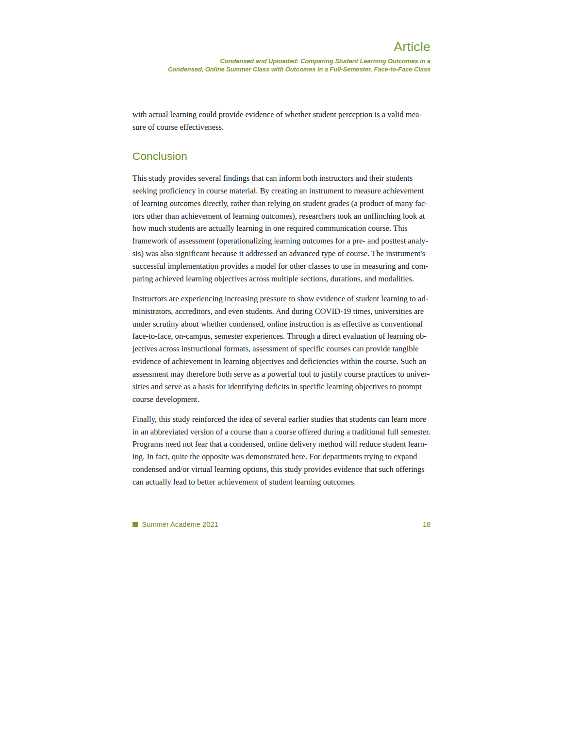Article
Condensed and Uploaded: Comparing Student Learning Outcomes in a
Condensed, Online Summer Class with Outcomes in a Full-Semester, Face-to-Face Class
with actual learning could provide evidence of whether student perception is a valid measure of course effectiveness.
Conclusion
This study provides several findings that can inform both instructors and their students seeking proficiency in course material. By creating an instrument to measure achievement of learning outcomes directly, rather than relying on student grades (a product of many factors other than achievement of learning outcomes), researchers took an unflinching look at how much students are actually learning in one required communication course. This framework of assessment (operationalizing learning outcomes for a pre- and posttest analysis) was also significant because it addressed an advanced type of course. The instrument's successful implementation provides a model for other classes to use in measuring and comparing achieved learning objectives across multiple sections, durations, and modalities.
Instructors are experiencing increasing pressure to show evidence of student learning to administrators, accreditors, and even students. And during COVID-19 times, universities are under scrutiny about whether condensed, online instruction is as effective as conventional face-to-face, on-campus, semester experiences. Through a direct evaluation of learning objectives across instructional formats, assessment of specific courses can provide tangible evidence of achievement in learning objectives and deficiencies within the course. Such an assessment may therefore both serve as a powerful tool to justify course practices to universities and serve as a basis for identifying deficits in specific learning objectives to prompt course development.
Finally, this study reinforced the idea of several earlier studies that students can learn more in an abbreviated version of a course than a course offered during a traditional full semester. Programs need not fear that a condensed, online delivery method will reduce student learning. In fact, quite the opposite was demonstrated here. For departments trying to expand condensed and/or virtual learning options, this study provides evidence that such offerings can actually lead to better achievement of student learning outcomes.
Summer Academe 2021
18